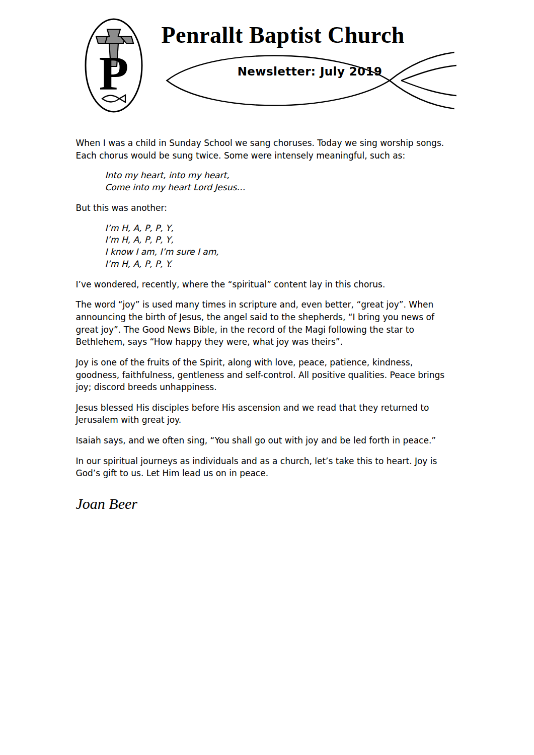P
Penrallt Baptist Church
Newsletter: July 2019
When I was a child in Sunday School we sang choruses. Today we sing worship songs. Each chorus would be sung twice. Some were intensely meaningful, such as:
Into my heart, into my heart,
Come into my heart Lord Jesus…
But this was another:
I’m H, A, P, P, Y,
I’m H, A, P, P, Y,
I know I am, I’m sure I am,
I’m H, A, P, P, Y.
I’ve wondered, recently, where the “spiritual” content lay in this chorus.
The word “joy” is used many times in scripture and, even better, “great joy”. When announcing the birth of Jesus, the angel said to the shepherds, “I bring you news of great joy”. The Good News Bible, in the record of the Magi following the star to Bethlehem, says “How happy they were, what joy was theirs”.
Joy is one of the fruits of the Spirit, along with love, peace, patience, kindness, goodness, faithfulness, gentleness and self-control. All positive qualities. Peace brings joy; discord breeds unhappiness.
Jesus blessed His disciples before His ascension and we read that they returned to Jerusalem with great joy.
Isaiah says, and we often sing, “You shall go out with joy and be led forth in peace.”
In our spiritual journeys as individuals and as a church, let’s take this to heart. Joy is God’s gift to us. Let Him lead us on in peace.
Joan Beer